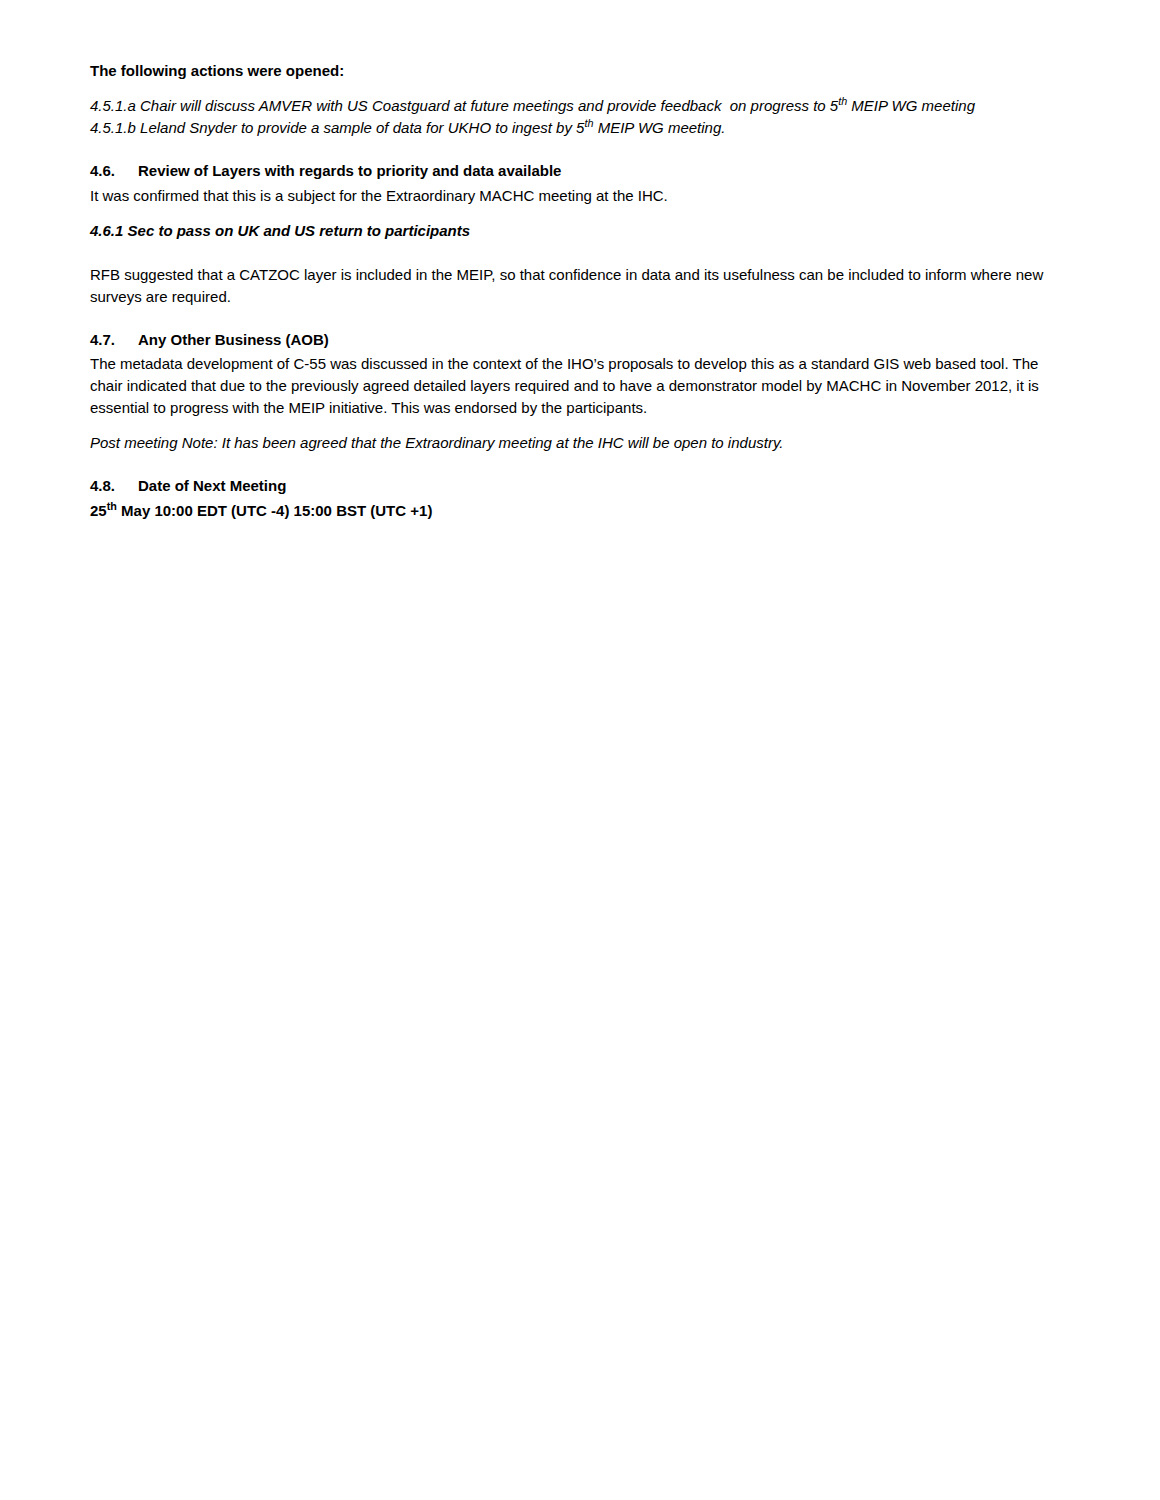The following actions were opened:
4.5.1.a Chair will discuss AMVER with US Coastguard at future meetings and provide feedback on progress to 5th MEIP WG meeting
4.5.1.b Leland Snyder to provide a sample of data for UKHO to ingest by 5th MEIP WG meeting.
4.6. Review of Layers with regards to priority and data available
It was confirmed that this is a subject for the Extraordinary MACHC meeting at the IHC.
4.6.1 Sec to pass on UK and US return to participants
RFB suggested that a CATZOC layer is included in the MEIP, so that confidence in data and its usefulness can be included to inform where new surveys are required.
4.7. Any Other Business (AOB)
The metadata development of C-55 was discussed in the context of the IHO’s proposals to develop this as a standard GIS web based tool. The chair indicated that due to the previously agreed detailed layers required and to have a demonstrator model by MACHC in November 2012, it is essential to progress with the MEIP initiative. This was endorsed by the participants.
Post meeting Note: It has been agreed that the Extraordinary meeting at the IHC will be open to industry.
4.8. Date of Next Meeting
25th May 10:00 EDT (UTC -4) 15:00 BST (UTC +1)